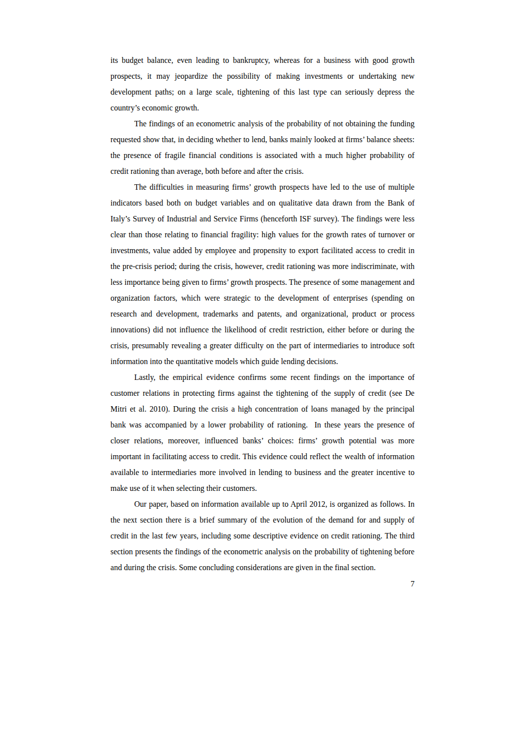its budget balance, even leading to bankruptcy, whereas for a business with good growth prospects, it may jeopardize the possibility of making investments or undertaking new development paths; on a large scale, tightening of this last type can seriously depress the country’s economic growth.
The findings of an econometric analysis of the probability of not obtaining the funding requested show that, in deciding whether to lend, banks mainly looked at firms’ balance sheets: the presence of fragile financial conditions is associated with a much higher probability of credit rationing than average, both before and after the crisis.
The difficulties in measuring firms’ growth prospects have led to the use of multiple indicators based both on budget variables and on qualitative data drawn from the Bank of Italy’s Survey of Industrial and Service Firms (henceforth ISF survey). The findings were less clear than those relating to financial fragility: high values for the growth rates of turnover or investments, value added by employee and propensity to export facilitated access to credit in the pre-crisis period; during the crisis, however, credit rationing was more indiscriminate, with less importance being given to firms’ growth prospects. The presence of some management and organization factors, which were strategic to the development of enterprises (spending on research and development, trademarks and patents, and organizational, product or process innovations) did not influence the likelihood of credit restriction, either before or during the crisis, presumably revealing a greater difficulty on the part of intermediaries to introduce soft information into the quantitative models which guide lending decisions.
Lastly, the empirical evidence confirms some recent findings on the importance of customer relations in protecting firms against the tightening of the supply of credit (see De Mitri et al. 2010). During the crisis a high concentration of loans managed by the principal bank was accompanied by a lower probability of rationing. In these years the presence of closer relations, moreover, influenced banks’ choices: firms’ growth potential was more important in facilitating access to credit. This evidence could reflect the wealth of information available to intermediaries more involved in lending to business and the greater incentive to make use of it when selecting their customers.
Our paper, based on information available up to April 2012, is organized as follows. In the next section there is a brief summary of the evolution of the demand for and supply of credit in the last few years, including some descriptive evidence on credit rationing. The third section presents the findings of the econometric analysis on the probability of tightening before and during the crisis. Some concluding considerations are given in the final section.
7